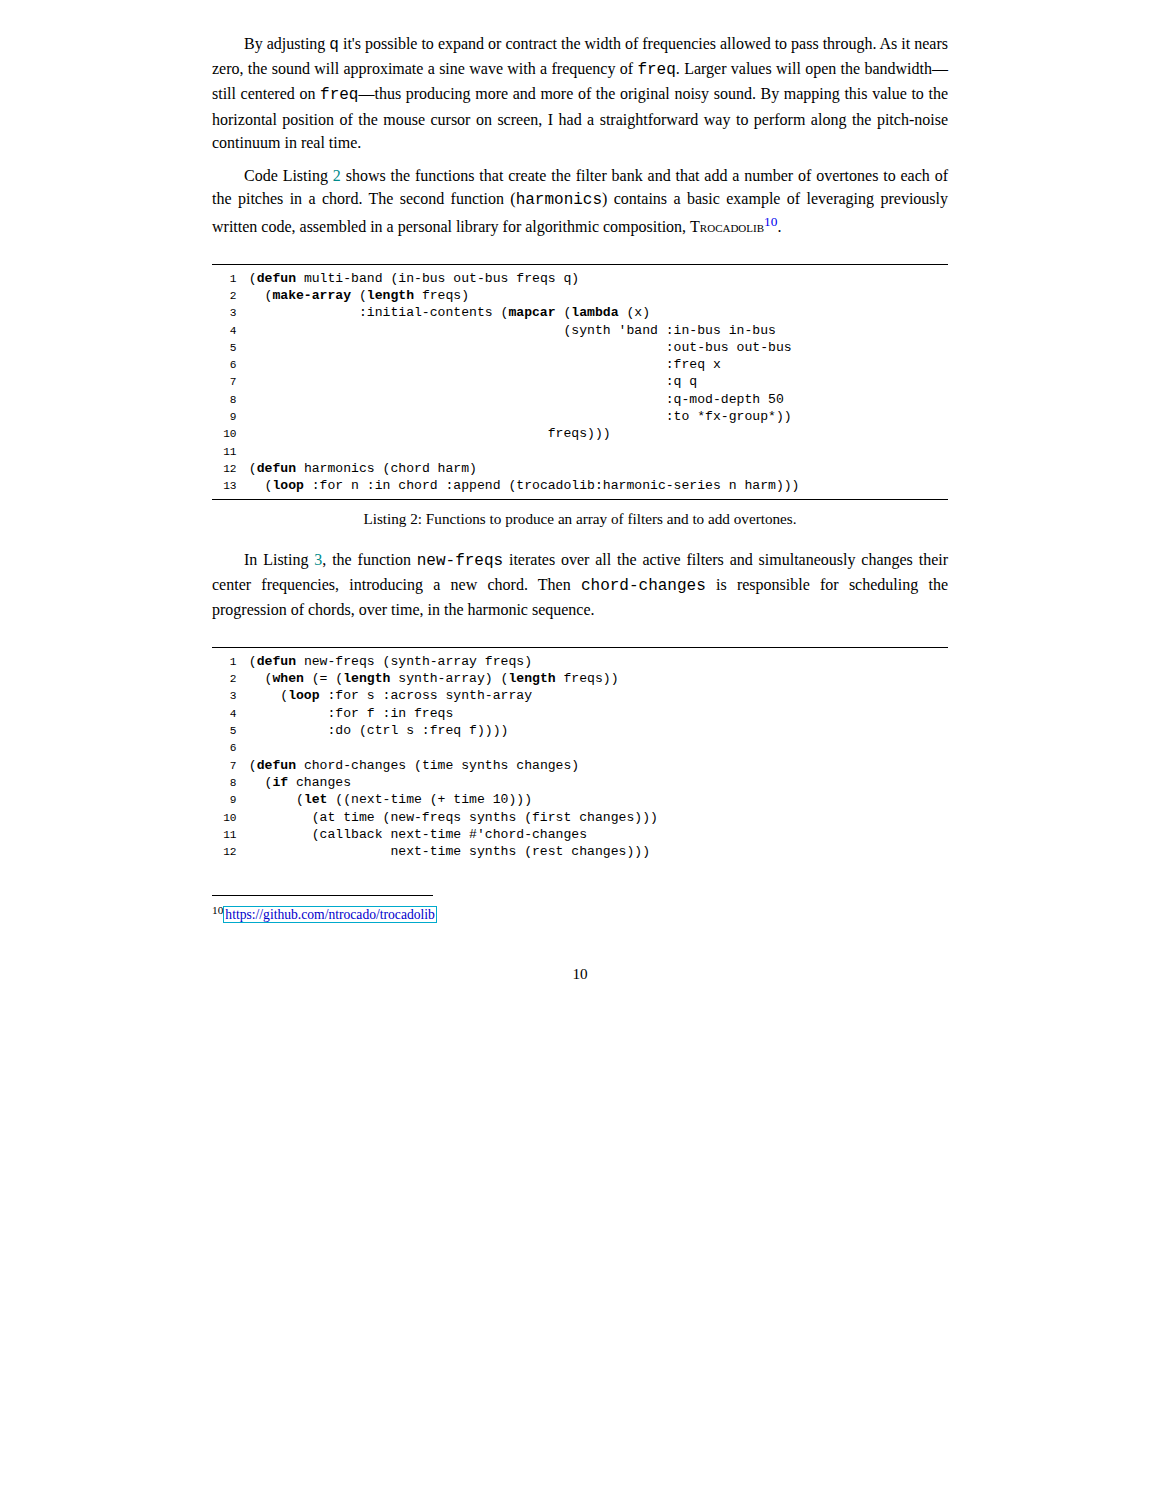By adjusting q it's possible to expand or contract the width of frequencies allowed to pass through. As it nears zero, the sound will approximate a sine wave with a frequency of freq. Larger values will open the bandwidth—still centered on freq—thus producing more and more of the original noisy sound. By mapping this value to the horizontal position of the mouse cursor on screen, I had a straightforward way to perform along the pitch-noise continuum in real time.
Code Listing 2 shows the functions that create the filter bank and that add a number of overtones to each of the pitches in a chord. The second function (harmonics) contains a basic example of leveraging previously written code, assembled in a personal library for algorithmic composition, Trocadolib10.
1(defun multi-band (in-bus out-bus freqs q)
2  (make-array (length freqs)
3              :initial-contents (mapcar (lambda (x)
4                                        (synth 'band :in-bus in-bus
5                                                     :out-bus out-bus
6                                                     :freq x
7                                                     :q q
8                                                     :q-mod-depth 50
9                                                     :to *fx-group*))
10                                      freqs)))
11
12(defun harmonics (chord harm)
13  (loop :for n :in chord :append (trocadolib:harmonic-series n harm)))
Listing 2: Functions to produce an array of filters and to add overtones.
In Listing 3, the function new-freqs iterates over all the active filters and simultaneously changes their center frequencies, introducing a new chord. Then chord-changes is responsible for scheduling the progression of chords, over time, in the harmonic sequence.
1(defun new-freqs (synth-array freqs)
2  (when (= (length synth-array) (length freqs))
3    (loop :for s :across synth-array
4          :for f :in freqs
5          :do (ctrl s :freq f))))
6
7(defun chord-changes (time synths changes)
8  (if changes
9      (let ((next-time (+ time 10)))
10        (at time (new-freqs synths (first changes)))
11        (callback next-time #'chord-changes
12                  next-time synths (rest changes)))
10https://github.com/ntrocado/trocadolib
10